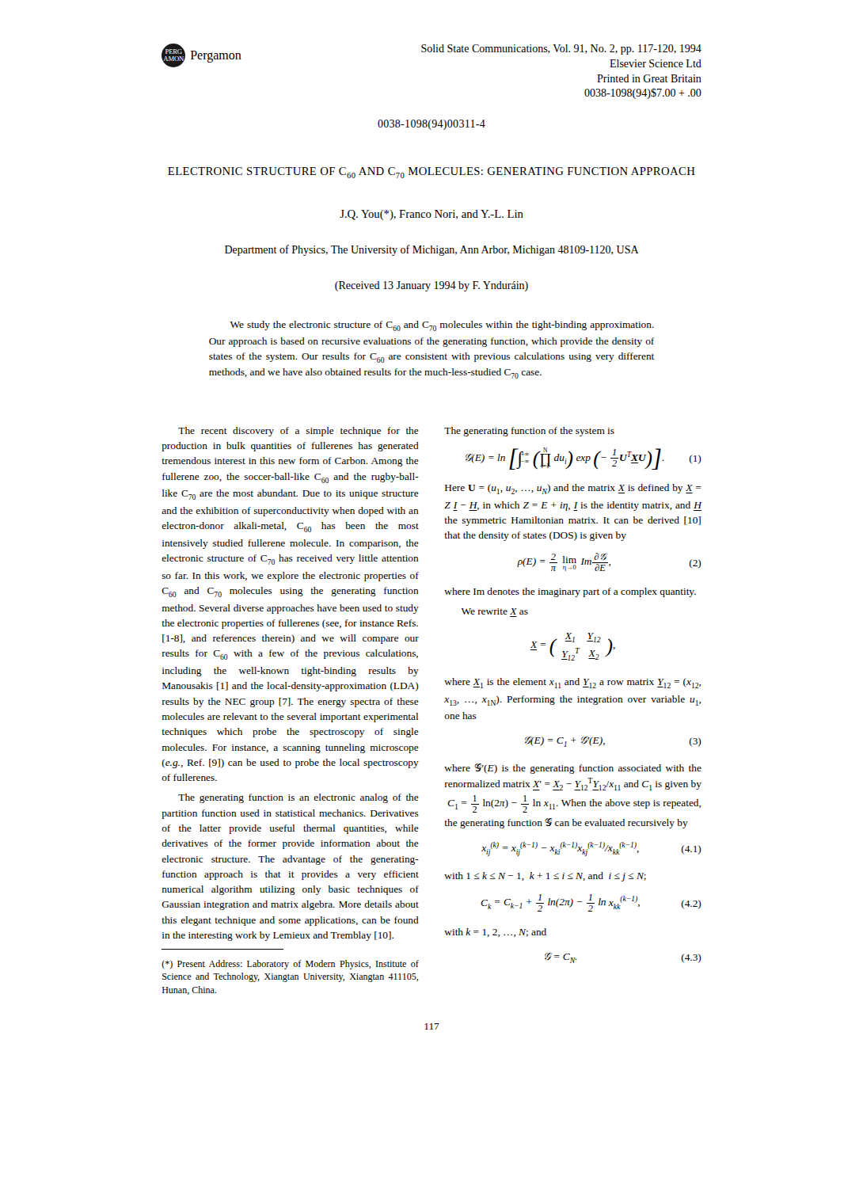PERG
AMON
Pergamon
Solid State Communications, Vol. 91, No. 2, pp. 117-120, 1994
Elsevier Science Ltd
Printed in Great Britain
0038-1098(94)$7.00 + .00
0038-1098(94)00311-4
ELECTRONIC STRUCTURE OF C60 AND C70 MOLECULES: GENERATING FUNCTION APPROACH
J.Q. You(*), Franco Nori, and Y.-L. Lin
Department of Physics, The University of Michigan, Ann Arbor, Michigan 48109-1120, USA
(Received 13 January 1994 by F. Ynduráin)
We study the electronic structure of C60 and C70 molecules within the tight-binding approximation. Our approach is based on recursive evaluations of the generating function, which provide the density of states of the system. Our results for C60 are consistent with previous calculations using very different methods, and we have also obtained results for the much-less-studied C70 case.
The recent discovery of a simple technique for the production in bulk quantities of fullerenes has generated tremendous interest in this new form of Carbon. Among the fullerene zoo, the soccer-ball-like C60 and the rugby-ball-like C70 are the most abundant. Due to its unique structure and the exhibition of superconductivity when doped with an electron-donor alkali-metal, C60 has been the most intensively studied fullerene molecule. In comparison, the electronic structure of C70 has received very little attention so far. In this work, we explore the electronic properties of C60 and C70 molecules using the generating function method. Several diverse approaches have been used to study the electronic properties of fullerenes (see, for instance Refs. [1-8], and references therein) and we will compare our results for C60 with a few of the previous calculations, including the well-known tight-binding results by Manousakis [1] and the local-density-approximation (LDA) results by the NEC group [7]. The energy spectra of these molecules are relevant to the several important experimental techniques which probe the spectroscopy of single molecules. For instance, a scanning tunneling microscope (e.g., Ref. [9]) can be used to probe the local spectroscopy of fullerenes.
The generating function is an electronic analog of the partition function used in statistical mechanics. Derivatives of the latter provide useful thermal quantities, while derivatives of the former provide information about the electronic structure. The advantage of the generating-function approach is that it provides a very efficient numerical algorithm utilizing only basic techniques of Gaussian integration and matrix algebra. More details about this elegant technique and some applications, can be found in the interesting work by Lemieux and Tremblay [10].
(*) Present Address: Laboratory of Modern Physics, Institute of Science and Technology, Xiangtan University, Xiangtan 411105, Hunan, China.
The generating function of the system is
𝒢(E) = ln [∫+∞
−∞ (N∏i=1 dui) exp (− 12 UTXU)].
(1)
Here U = (u1, u2, …, uN) and the matrix X is defined by X = Z I − H, in which Z = E + iη, I is the identity matrix, and H the symmetric Hamiltonian matrix. It can be derived [10] that the density of states (DOS) is given by
ρ(E) = 2 π limη→0 Im∂𝒢∂E,
(2)
where Im denotes the imaginary part of a complex quantity.
We rewrite X as
X = (
| X 1 | Y 12 |
| Y 12 T | X 2 |
),
where X1 is the element x11 and Y12 a row matrix Y12 = (x12, x13, …, x1N). Performing the integration over variable u1, one has
𝒢(E) = C1 + 𝒢′(E),
(3)
where 𝒢′(E) is the generating function associated with the renormalized matrix X′ = X2 − Y12TY12/x11 and C1 is given by C1 = 12 ln(2π) − 12 ln x11. When the above step is repeated, the generating function 𝒢 can be evaluated recursively by
xij(k) = xij(k−1) − xki(k−1)xkj(k−1)/xkk(k−1),
(4.1)
with 1 ≤ k ≤ N − 1, k + 1 ≤ i ≤ N, and i ≤ j ≤ N;
Ck = Ck−1 + 12 ln(2π) − 12 ln xkk(k−1),
(4.2)
with k = 1, 2, …, N; and
𝒢 = CN.
(4.3)
117